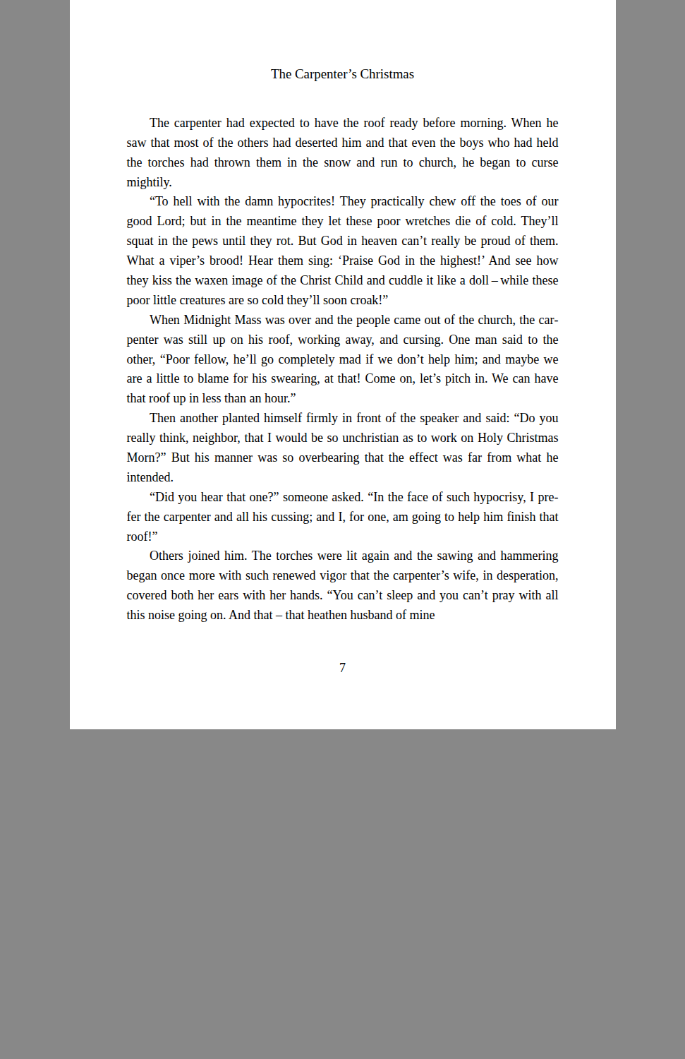The Carpenter’s Christmas
The carpenter had expected to have the roof ready before morning. When he saw that most of the others had deserted him and that even the boys who had held the torches had thrown them in the snow and run to church, he began to curse mightily.
“To hell with the damn hypocrites! They practically chew off the toes of our good Lord; but in the meantime they let these poor wretches die of cold. They’ll squat in the pews until they rot. But God in heaven can’t really be proud of them. What a viper’s brood! Hear them sing: ‘Praise God in the highest!’ And see how they kiss the waxen image of the Christ Child and cuddle it like a doll – while these poor little creatures are so cold they’ll soon croak!”
When Midnight Mass was over and the people came out of the church, the carpenter was still up on his roof, working away, and cursing. One man said to the other, “Poor fellow, he’ll go completely mad if we don’t help him; and maybe we are a little to blame for his swearing, at that! Come on, let’s pitch in. We can have that roof up in less than an hour.”
Then another planted himself firmly in front of the speaker and said: “Do you really think, neighbor, that I would be so unchristian as to work on Holy Christmas Morn?” But his manner was so overbearing that the effect was far from what he intended.
“Did you hear that one?” someone asked. “In the face of such hypocrisy, I prefer the carpenter and all his cussing; and I, for one, am going to help him finish that roof!”
Others joined him. The torches were lit again and the sawing and hammering began once more with such renewed vigor that the carpenter’s wife, in desperation, covered both her ears with her hands. “You can’t sleep and you can’t pray with all this noise going on. And that – that heathen husband of mine
7